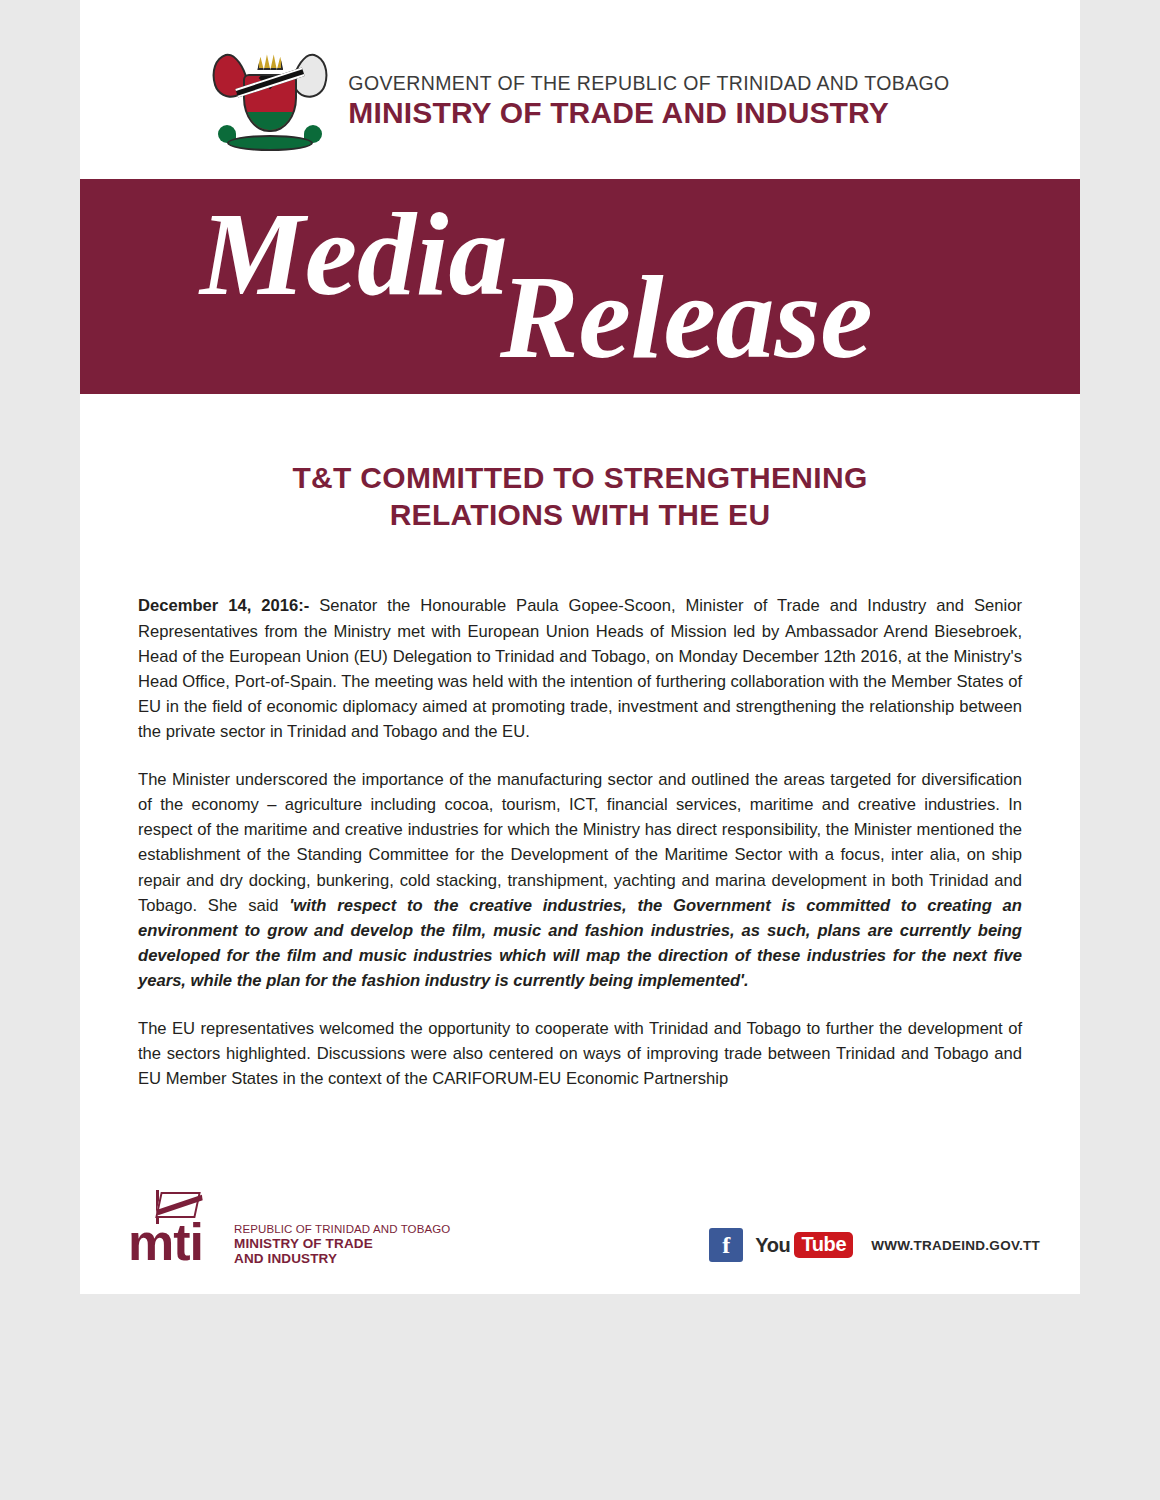GOVERNMENT OF THE REPUBLIC OF TRINIDAD AND TOBAGO
MINISTRY OF TRADE AND INDUSTRY
Media Release
T&T Committed to Strengthening
Relations with the EU
December 14, 2016:- Senator the Honourable Paula Gopee-Scoon, Minister of Trade and Industry and Senior Representatives from the Ministry met with European Union Heads of Mission led by Ambassador Arend Biesebroek, Head of the European Union (EU) Delegation to Trinidad and Tobago, on Monday December 12th 2016, at the Ministry's Head Office, Port-of-Spain. The meeting was held with the intention of furthering collaboration with the Member States of EU in the field of economic diplomacy aimed at promoting trade, investment and strengthening the relationship between the private sector in Trinidad and Tobago and the EU.
The Minister underscored the importance of the manufacturing sector and outlined the areas targeted for diversification of the economy – agriculture including cocoa, tourism, ICT, financial services, maritime and creative industries. In respect of the maritime and creative industries for which the Ministry has direct responsibility, the Minister mentioned the establishment of the Standing Committee for the Development of the Maritime Sector with a focus, inter alia, on ship repair and dry docking, bunkering, cold stacking, transhipment, yachting and marina development in both Trinidad and Tobago. She said 'with respect to the creative industries, the Government is committed to creating an environment to grow and develop the film, music and fashion industries, as such, plans are currently being developed for the film and music industries which will map the direction of these industries for the next five years, while the plan for the fashion industry is currently being implemented'.
The EU representatives welcomed the opportunity to cooperate with Trinidad and Tobago to further the development of the sectors highlighted. Discussions were also centered on ways of improving trade between Trinidad and Tobago and EU Member States in the context of the CARIFORUM-EU Economic Partnership
mti
Republic of Trinidad and Tobago
Ministry of Trade
and Industry
f
You Tube
WWW.TRADEIND.GOV.TT